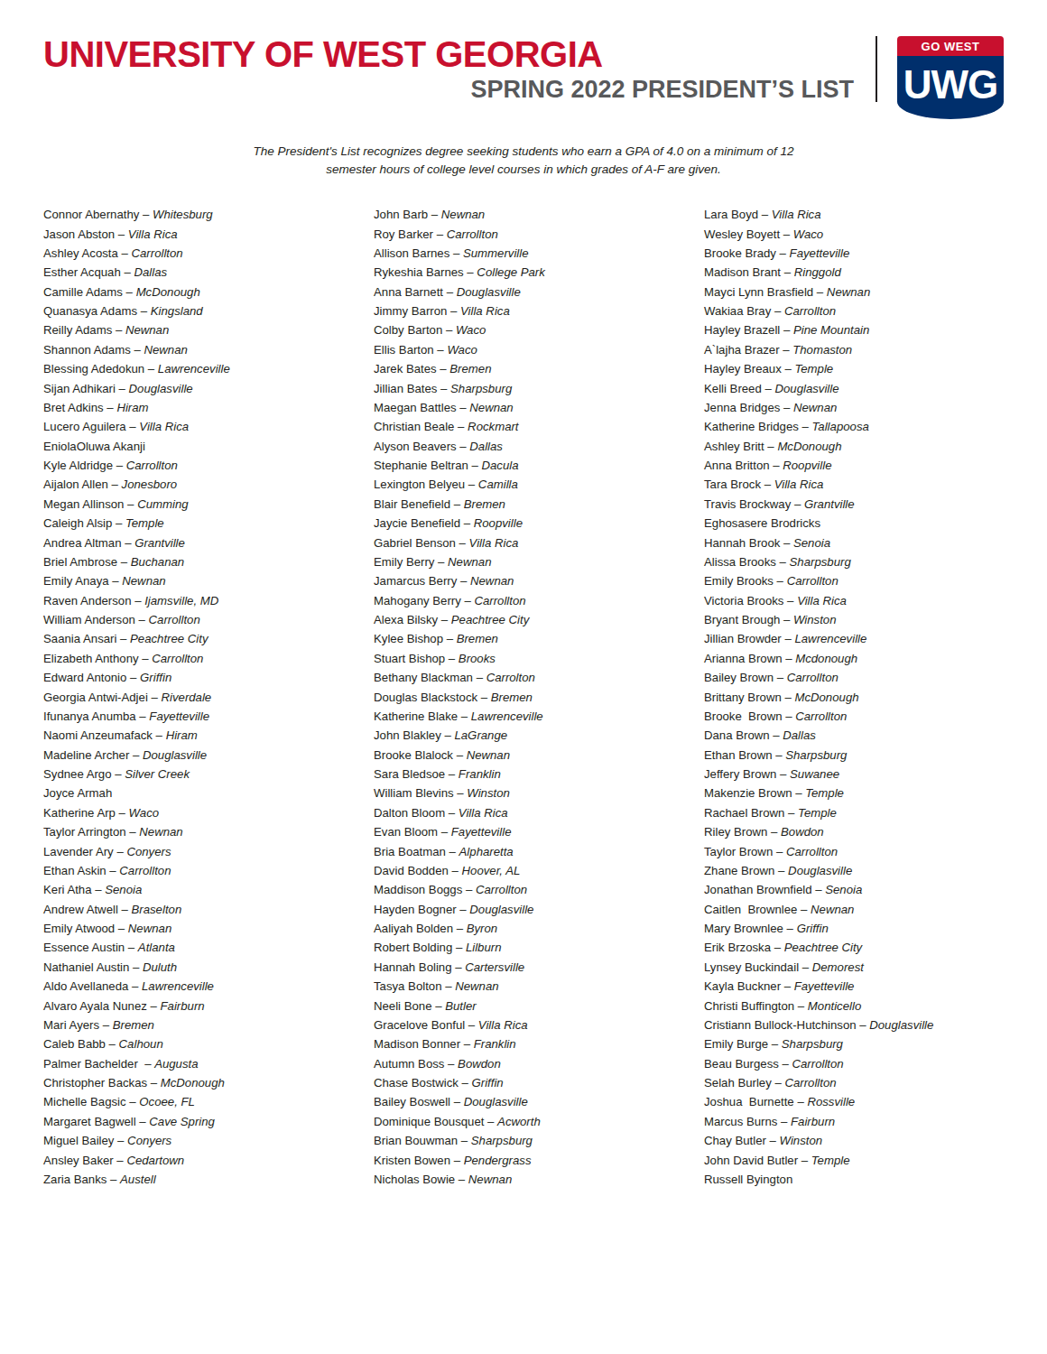University of West Georgia
Spring 2022 President’s List
GO WEST
UWG
The President's List recognizes degree seeking students who earn a GPA of 4.0 on a minimum of 12 semester hours of college level courses in which grades of A-F are given.
Connor Abernathy – Whitesburg
Jason Abston – Villa Rica
Ashley Acosta – Carrollton
Esther Acquah – Dallas
Camille Adams – McDonough
Quanasya Adams – Kingsland
Reilly Adams – Newnan
Shannon Adams – Newnan
Blessing Adedokun – Lawrenceville
Sijan Adhikari – Douglasville
Bret Adkins – Hiram
Lucero Aguilera – Villa Rica
EniolaOluwa Akanji
Kyle Aldridge – Carrollton
Aijalon Allen – Jonesboro
Megan Allinson – Cumming
Caleigh Alsip – Temple
Andrea Altman – Grantville
Briel Ambrose – Buchanan
Emily Anaya – Newnan
Raven Anderson – Ijamsville, MD
William Anderson – Carrollton
Saania Ansari – Peachtree City
Elizabeth Anthony – Carrollton
Edward Antonio – Griffin
Georgia Antwi-Adjei – Riverdale
Ifunanya Anumba – Fayetteville
Naomi Anzeumafack – Hiram
Madeline Archer – Douglasville
Sydnee Argo – Silver Creek
Joyce Armah
Katherine Arp – Waco
Taylor Arrington – Newnan
Lavender Ary – Conyers
Ethan Askin – Carrollton
Keri Atha – Senoia
Andrew Atwell – Braselton
Emily Atwood – Newnan
Essence Austin – Atlanta
Nathaniel Austin – Duluth
Aldo Avellaneda – Lawrenceville
Alvaro Ayala Nunez – Fairburn
Mari Ayers – Bremen
Caleb Babb – Calhoun
Palmer Bachelder – Augusta
Christopher Backas – McDonough
Michelle Bagsic – Ocoee, FL
Margaret Bagwell – Cave Spring
Miguel Bailey – Conyers
Ansley Baker – Cedartown
Zaria Banks – Austell
John Barb – Newnan
Roy Barker – Carrollton
Allison Barnes – Summerville
Rykeshia Barnes – College Park
Anna Barnett – Douglasville
Jimmy Barron – Villa Rica
Colby Barton – Waco
Ellis Barton – Waco
Jarek Bates – Bremen
Jillian Bates – Sharpsburg
Maegan Battles – Newnan
Christian Beale – Rockmart
Alyson Beavers – Dallas
Stephanie Beltran – Dacula
Lexington Belyeu – Camilla
Blair Benefield – Bremen
Jaycie Benefield – Roopville
Gabriel Benson – Villa Rica
Emily Berry – Newnan
Jamarcus Berry – Newnan
Mahogany Berry – Carrollton
Alexa Bilsky – Peachtree City
Kylee Bishop – Bremen
Stuart Bishop – Brooks
Bethany Blackman – Carrolton
Douglas Blackstock – Bremen
Katherine Blake – Lawrenceville
John Blakley – LaGrange
Brooke Blalock – Newnan
Sara Bledsoe – Franklin
William Blevins – Winston
Dalton Bloom – Villa Rica
Evan Bloom – Fayetteville
Bria Boatman – Alpharetta
David Bodden – Hoover, AL
Maddison Boggs – Carrollton
Hayden Bogner – Douglasville
Aaliyah Bolden – Byron
Robert Bolding – Lilburn
Hannah Boling – Cartersville
Tasya Bolton – Newnan
Neeli Bone – Butler
Gracelove Bonful – Villa Rica
Madison Bonner – Franklin
Autumn Boss – Bowdon
Chase Bostwick – Griffin
Bailey Boswell – Douglasville
Dominique Bousquet – Acworth
Brian Bouwman – Sharpsburg
Kristen Bowen – Pendergrass
Nicholas Bowie – Newnan
Lara Boyd – Villa Rica
Wesley Boyett – Waco
Brooke Brady – Fayetteville
Madison Brant – Ringgold
Mayci Lynn Brasfield – Newnan
Wakiaa Bray – Carrollton
Hayley Brazell – Pine Mountain
A`lajha Brazer – Thomaston
Hayley Breaux – Temple
Kelli Breed – Douglasville
Jenna Bridges – Newnan
Katherine Bridges – Tallapoosa
Ashley Britt – McDonough
Anna Britton – Roopville
Tara Brock – Villa Rica
Travis Brockway – Grantville
Eghosasere Brodricks
Hannah Brook – Senoia
Alissa Brooks – Sharpsburg
Emily Brooks – Carrollton
Victoria Brooks – Villa Rica
Bryant Brough – Winston
Jillian Browder – Lawrenceville
Arianna Brown – Mcdonough
Bailey Brown – Carrollton
Brittany Brown – McDonough
Brooke Brown – Carrollton
Dana Brown – Dallas
Ethan Brown – Sharpsburg
Jeffery Brown – Suwanee
Makenzie Brown – Temple
Rachael Brown – Temple
Riley Brown – Bowdon
Taylor Brown – Carrollton
Zhane Brown – Douglasville
Jonathan Brownfield – Senoia
Caitlen Brownlee – Newnan
Mary Brownlee – Griffin
Erik Brzoska – Peachtree City
Lynsey Buckindail – Demorest
Kayla Buckner – Fayetteville
Christi Buffington – Monticello
Cristiann Bullock-Hutchinson – Douglasville
Emily Burge – Sharpsburg
Beau Burgess – Carrollton
Selah Burley – Carrollton
Joshua Burnette – Rossville
Marcus Burns – Fairburn
Chay Butler – Winston
John David Butler – Temple
Russell Byington